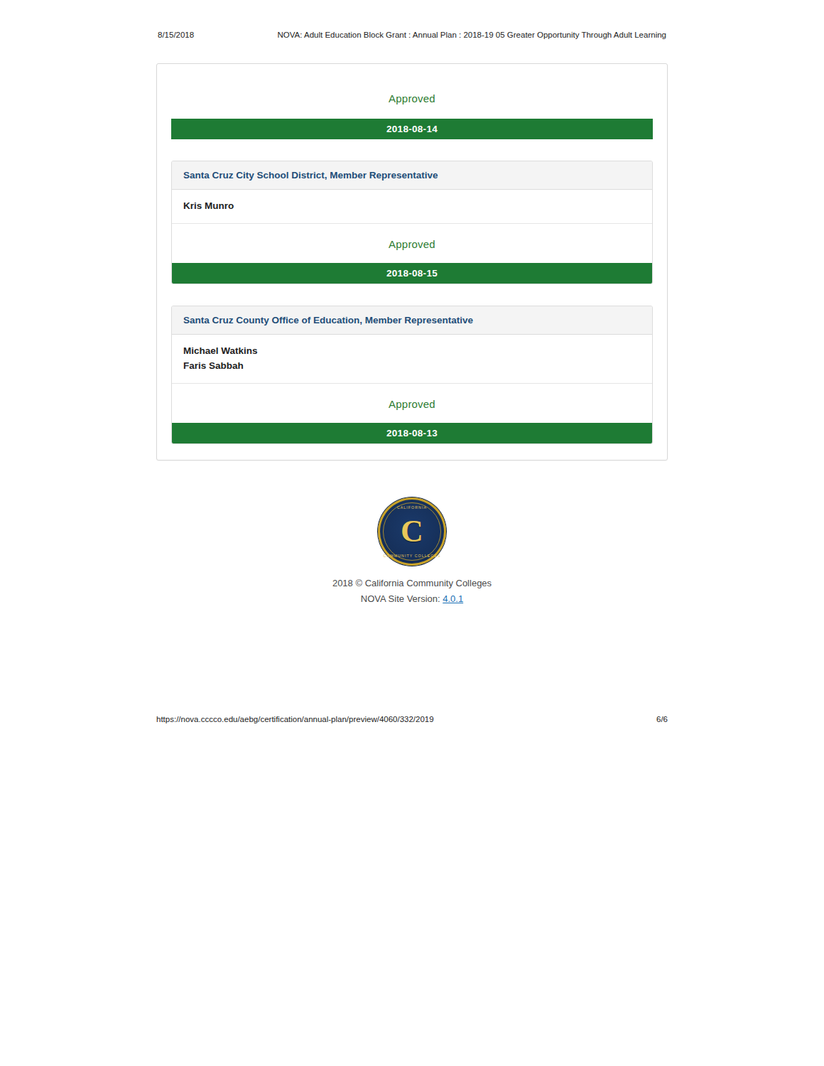8/15/2018
NOVA: Adult Education Block Grant : Annual Plan : 2018-19 05 Greater Opportunity Through Adult Learning
Approved
2018-08-14
Santa Cruz City School District, Member Representative
Kris Munro
Approved
2018-08-15
Santa Cruz County Office of Education, Member Representative
Michael Watkins
Faris Sabbah
Approved
2018-08-13
California
C
Community Colleges
2018 © California Community Colleges
NOVA Site Version: 4.0.1
https://nova.cccco.edu/aebg/certification/annual-plan/preview/4060/332/2019
6/6